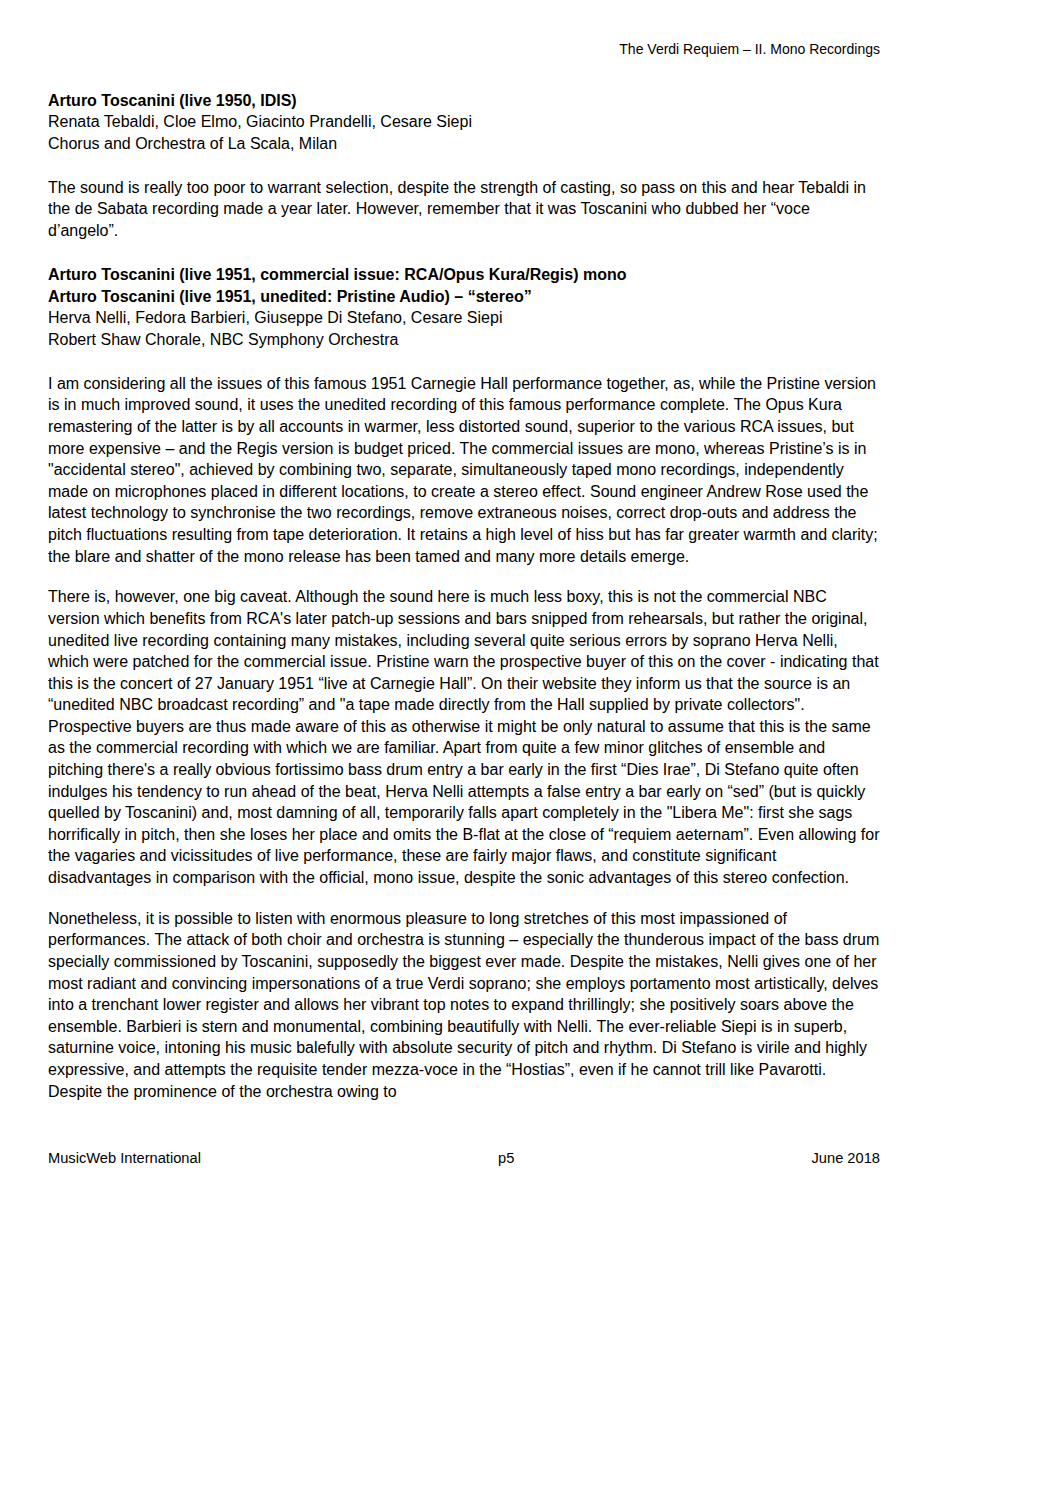The Verdi Requiem – II. Mono Recordings
Arturo Toscanini (live 1950, IDIS)
Renata Tebaldi, Cloe Elmo, Giacinto Prandelli, Cesare Siepi
Chorus and Orchestra of La Scala, Milan
The sound is really too poor to warrant selection, despite the strength of casting, so pass on this and hear Tebaldi in the de Sabata recording made a year later. However, remember that it was Toscanini who dubbed her “voce d’angelo”.
Arturo Toscanini (live 1951, commercial issue: RCA/Opus Kura/Regis) mono
Arturo Toscanini (live 1951, unedited: Pristine Audio) – “stereo”
Herva Nelli, Fedora Barbieri, Giuseppe Di Stefano, Cesare Siepi
Robert Shaw Chorale, NBC Symphony Orchestra
I am considering all the issues of this famous 1951 Carnegie Hall performance together, as, while the Pristine version is in much improved sound, it uses the unedited recording of this famous performance complete. The Opus Kura remastering of the latter is by all accounts in warmer, less distorted sound, superior to the various RCA issues, but more expensive – and the Regis version is budget priced. The commercial issues are mono, whereas Pristine’s is in "accidental stereo", achieved by combining two, separate, simultaneously taped mono recordings, independently made on microphones placed in different locations, to create a stereo effect. Sound engineer Andrew Rose used the latest technology to synchronise the two recordings, remove extraneous noises, correct drop-outs and address the pitch fluctuations resulting from tape deterioration. It retains a high level of hiss but has far greater warmth and clarity; the blare and shatter of the mono release has been tamed and many more details emerge.
There is, however, one big caveat. Although the sound here is much less boxy, this is not the commercial NBC version which benefits from RCA's later patch-up sessions and bars snipped from rehearsals, but rather the original, unedited live recording containing many mistakes, including several quite serious errors by soprano Herva Nelli, which were patched for the commercial issue. Pristine warn the prospective buyer of this on the cover - indicating that this is the concert of 27 January 1951 “live at Carnegie Hall”. On their website they inform us that the source is an “unedited NBC broadcast recording” and "a tape made directly from the Hall supplied by private collectors". Prospective buyers are thus made aware of this as otherwise it might be only natural to assume that this is the same as the commercial recording with which we are familiar. Apart from quite a few minor glitches of ensemble and pitching there's a really obvious fortissimo bass drum entry a bar early in the first “Dies Irae”, Di Stefano quite often indulges his tendency to run ahead of the beat, Herva Nelli attempts a false entry a bar early on “sed” (but is quickly quelled by Toscanini) and, most damning of all, temporarily falls apart completely in the "Libera Me": first she sags horrifically in pitch, then she loses her place and omits the B-flat at the close of “requiem aeternam”. Even allowing for the vagaries and vicissitudes of live performance, these are fairly major flaws, and constitute significant disadvantages in comparison with the official, mono issue, despite the sonic advantages of this stereo confection.
Nonetheless, it is possible to listen with enormous pleasure to long stretches of this most impassioned of performances. The attack of both choir and orchestra is stunning – especially the thunderous impact of the bass drum specially commissioned by Toscanini, supposedly the biggest ever made. Despite the mistakes, Nelli gives one of her most radiant and convincing impersonations of a true Verdi soprano; she employs portamento most artistically, delves into a trenchant lower register and allows her vibrant top notes to expand thrillingly; she positively soars above the ensemble. Barbieri is stern and monumental, combining beautifully with Nelli. The ever-reliable Siepi is in superb, saturnine voice, intoning his music balefully with absolute security of pitch and rhythm. Di Stefano is virile and highly expressive, and attempts the requisite tender mezza-voce in the “Hostias”, even if he cannot trill like Pavarotti. Despite the prominence of the orchestra owing to
MusicWeb International p5 June 2018